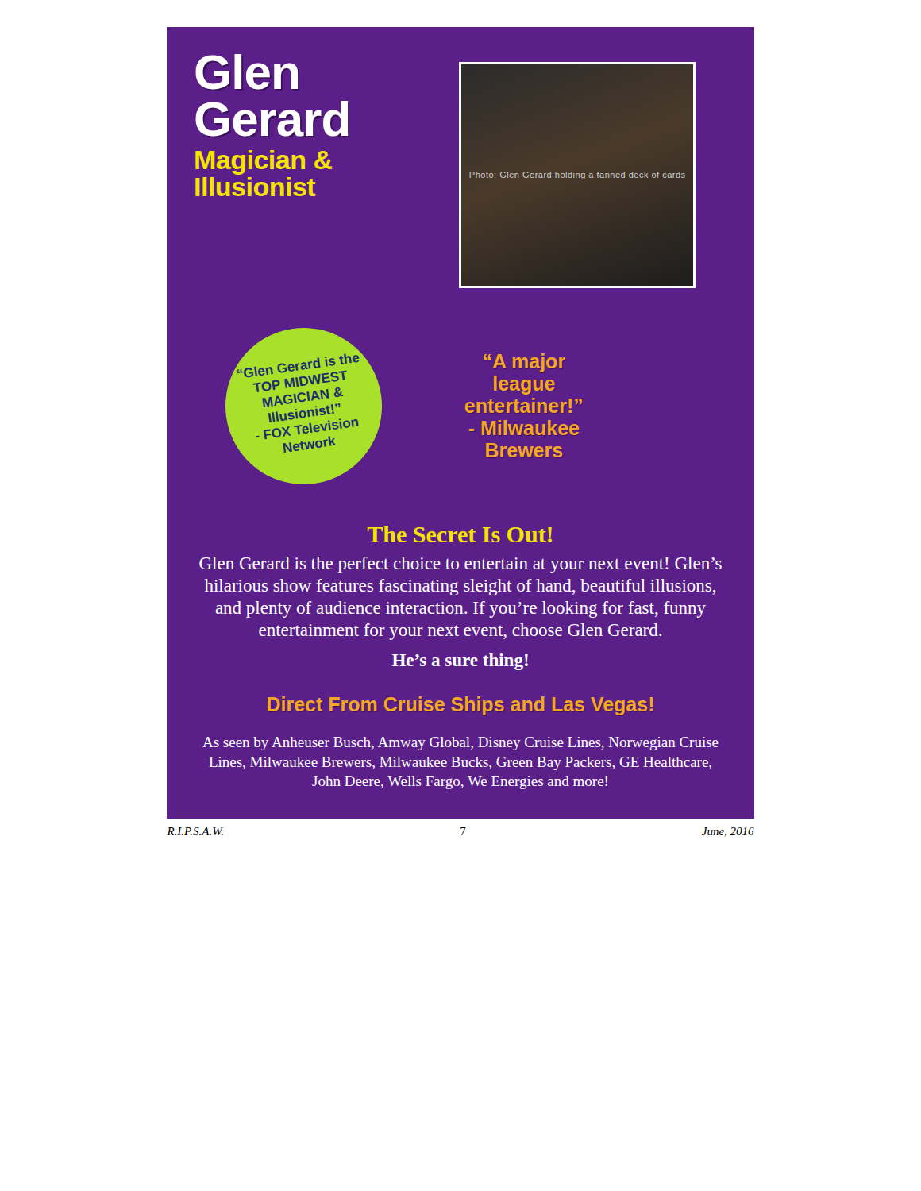Glen Gerard
Magician & Illusionist
Photo: Glen Gerard holding a fanned deck of cards
“Glen Gerard is the TOP MIDWEST MAGICIAN & Illusionist!”- FOX Television Network
“A major league entertainer!” - Milwaukee Brewers
The Secret Is Out!
Glen Gerard is the perfect choice to entertain at your next event! Glen’s hilarious show features fascinating sleight of hand, beautiful illusions, and plenty of audience interaction. If you’re looking for fast, funny entertainment for your next event, choose Glen Gerard.
He’s a sure thing!
Direct From Cruise Ships and Las Vegas!
As seen by Anheuser Busch, Amway Global, Disney Cruise Lines, Norwegian Cruise Lines, Milwaukee Brewers, Milwaukee Bucks, Green Bay Packers, GE Healthcare, John Deere, Wells Fargo, We Energies and more!
R.I.P.S.A.W. 7 June, 2016